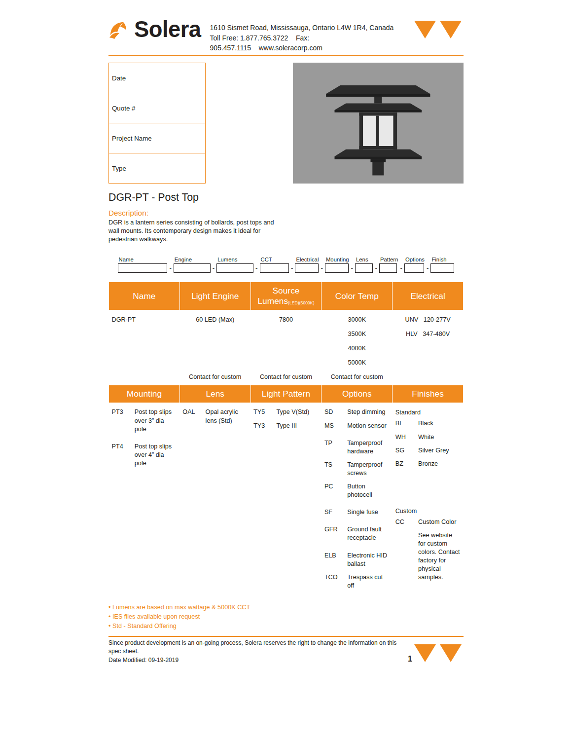Solera
1610 Sismet Road, Mississauga, Ontario L4W 1R4, Canada
Toll Free: 1.877.765.3722 Fax: 905.457.1115 www.soleracorp.com
| Date |
| Quote # |
| Project Name |
| Type |
DGR-PT - Post Top
Description:
DGR is a lantern series consisting of bollards, post tops and wall mounts. Its contemporary design makes it ideal for pedestrian walkways.
Name
-
Engine
-
Lumens
-
CCT
-
Electrical
-
Mounting
-
Lens
-
Pattern
-
Options
-
Finish
| Name | Light Engine | Source Lumens (LED)(5000K) | Color Temp | Electrical |
| --- | --- | --- | --- | --- |
| DGR-PT | 60 LED (Max) | 7800 | 3000K | UNV 120-277V |
| | | | 3500K | HLV 347-480V |
| | | | 4000K | |
| | | | 5000K | |
| | Contact for custom | Contact for custom | Contact for custom | |
| Mounting | Lens | Light Pattern | Options | Finishes |
| --- | --- | --- | --- | --- |
| PT3 Post top slips over 3” dia pole PT4 Post top slips over 4” dia pole | OAL Opal acrylic lens (Std) | TY5 Type V(Std) TY3 Type III | SD Step dimming MS Motion sensor TP Tamperproof hardware TS Tamperproof screws PC Button photocell SF Single fuse GFR Ground fault receptacle ELB Electronic HID ballast TCO Trespass cut off | Standard BL Black WH White SG Silver Grey BZ Bronze Custom CC Custom Color See website for custom colors. Contact factory for physical samples. |
• Lumens are based on max wattage & 5000K CCT
• IES files available upon request
• Std - Standard Offering
Since product development is an on-going process, Solera reserves the right to change the information on this spec sheet.
Date Modified: 09-19-2019
1